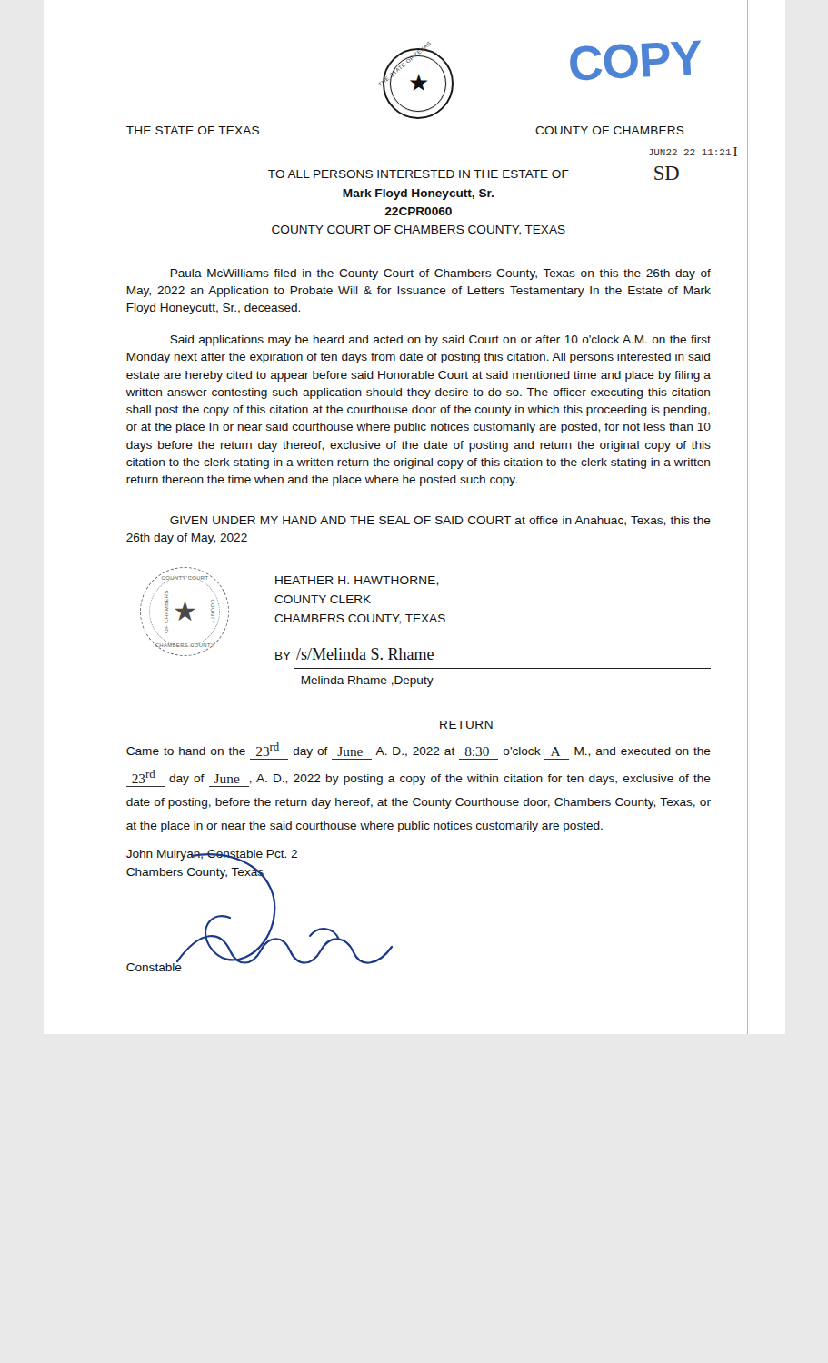THE STATE OF TEXAS ★
COPY
JUN22 22 11:21I SD
THE STATE OF TEXAS
COUNTY OF CHAMBERS
TO ALL PERSONS INTERESTED IN THE ESTATE OF
Mark Floyd Honeycutt, Sr.
22CPR0060
COUNTY COURT OF CHAMBERS COUNTY, TEXAS
Paula McWilliams filed in the County Court of Chambers County, Texas on this the 26th day of May, 2022 an Application to Probate Will & for Issuance of Letters Testamentary In the Estate of Mark Floyd Honeycutt, Sr., deceased.
Said applications may be heard and acted on by said Court on or after 10 o'clock A.M. on the first Monday next after the expiration of ten days from date of posting this citation. All persons interested in said estate are hereby cited to appear before said Honorable Court at said mentioned time and place by filing a written answer contesting such application should they desire to do so. The officer executing this citation shall post the copy of this citation at the courthouse door of the county in which this proceeding is pending, or at the place In or near said courthouse where public notices customarily are posted, for not less than 10 days before the return day thereof, exclusive of the date of posting and return the original copy of this citation to the clerk stating in a written return the original copy of this citation to the clerk stating in a written return thereon the time when and the place where he posted such copy.
GIVEN UNDER MY HAND AND THE SEAL OF SAID COURT at office in Anahuac, Texas, this the 26th day of May, 2022
COUNTY COURT OF CHAMBERS COUNTY CHAMBERS COUNTY ★
HEATHER H. HAWTHORNE,
COUNTY CLERK
CHAMBERS COUNTY, TEXAS
BY /s/Melinda S. Rhame
Melinda Rhame ,Deputy
RETURN
Came to hand on the 23rd day of June A. D., 2022 at 8:30 o'clock A M., and executed on the 23rd day of June, A. D., 2022 by posting a copy of the within citation for ten days, exclusive of the date of posting, before the return day hereof, at the County Courthouse door, Chambers County, Texas, or at the place in or near the said courthouse where public notices customarily are posted.
John Mulryan, Constable Pct. 2
Chambers County, Texas
Constable